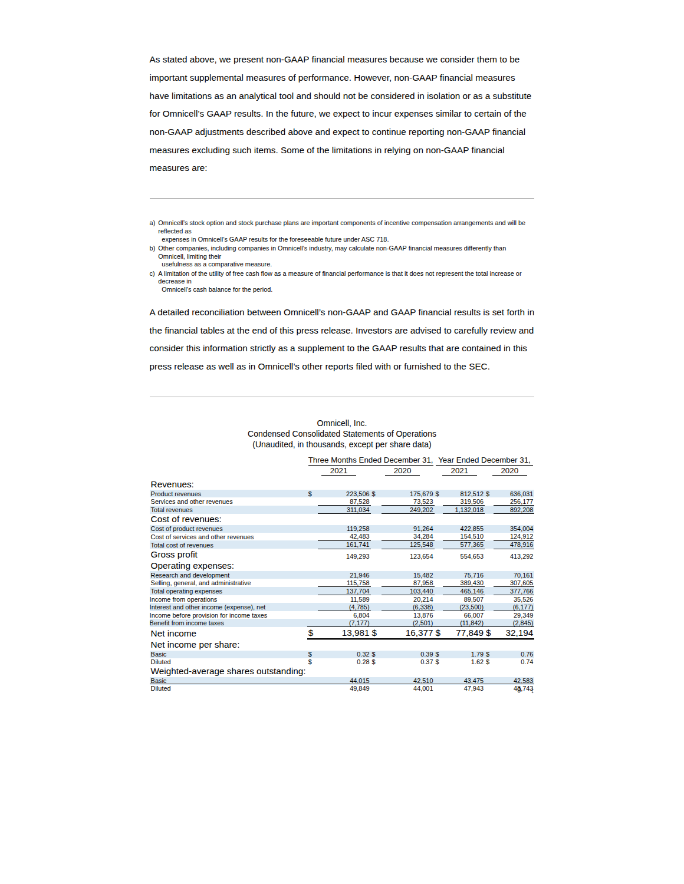As stated above, we present non-GAAP financial measures because we consider them to be important supplemental measures of performance. However, non-GAAP financial measures have limitations as an analytical tool and should not be considered in isolation or as a substitute for Omnicell’s GAAP results. In the future, we expect to incur expenses similar to certain of the non-GAAP adjustments described above and expect to continue reporting non-GAAP financial measures excluding such items. Some of the limitations in relying on non-GAAP financial measures are:
Omnicell’s stock option and stock purchase plans are important components of incentive compensation arrangements and will be reflected as expenses in Omnicell’s GAAP results for the foreseeable future under ASC 718.
Other companies, including companies in Omnicell’s industry, may calculate non-GAAP financial measures differently than Omnicell, limiting their usefulness as a comparative measure.
A limitation of the utility of free cash flow as a measure of financial performance is that it does not represent the total increase or decrease in Omnicell’s cash balance for the period.
A detailed reconciliation between Omnicell’s non-GAAP and GAAP financial results is set forth in the financial tables at the end of this press release. Investors are advised to carefully review and consider this information strictly as a supplement to the GAAP results that are contained in this press release as well as in Omnicell’s other reports filed with or furnished to the SEC.
Omnicell, Inc.
Condensed Consolidated Statements of Operations
(Unaudited, in thousands, except per share data)
| | Three Months Ended December 31, | Year Ended December 31, |
| | 2021 | 2020 | 2021 | 2020 |
| Revenues: | |
| Product revenues | $ | 223,506 | $ | 175,679 | $ | 812,512 | $ | 636,031 |
| Services and other revenues | | 87,528 | | 73,523 | | 319,506 | | 256,177 |
| Total revenues | | 311,034 | | 249,202 | | 1,132,018 | | 892,208 |
| Cost of revenues: | |
| Cost of product revenues | | 119,258 | | 91,264 | | 422,855 | | 354,004 |
| Cost of services and other revenues | | 42,483 | | 34,284 | | 154,510 | | 124,912 |
| Total cost of revenues | | 161,741 | | 125,548 | | 577,365 | | 478,916 |
| Gross profit | | 149,293 | | 123,654 | | 554,653 | | 413,292 |
| Operating expenses: | |
| Research and development | | 21,946 | | 15,482 | | 75,716 | | 70,161 |
| Selling, general, and administrative | | 115,758 | | 87,958 | | 389,430 | | 307,605 |
| Total operating expenses | | 137,704 | | 103,440 | | 465,146 | | 377,766 |
| Income from operations | | 11,589 | | 20,214 | | 89,507 | | 35,526 |
| Interest and other income (expense), net | | (4,785) | | (6,338) | | (23,500) | | (6,177) |
| Income before provision for income taxes | | 6,804 | | 13,876 | | 66,007 | | 29,349 |
| Benefit from income taxes | | (7,177) | | (2,501) | | (11,842) | | (2,845) |
| Net income | $ | 13,981 | $ | 16,377 | $ | 77,849 | $ | 32,194 |
| Net income per share: | |
| Basic | $ | 0.32 | $ | 0.39 | $ | 1.79 | $ | 0.76 |
| Diluted | $ | 0.28 | $ | 0.37 | $ | 1.62 | $ | 0.74 |
| Weighted-average shares outstanding: | |
| Basic | | 44,015 | | 42,510 | | 43,475 | | 42,583 |
| Diluted | | 49,849 | | 44,001 | | 47,943 | | 43,743 |
↕ 9